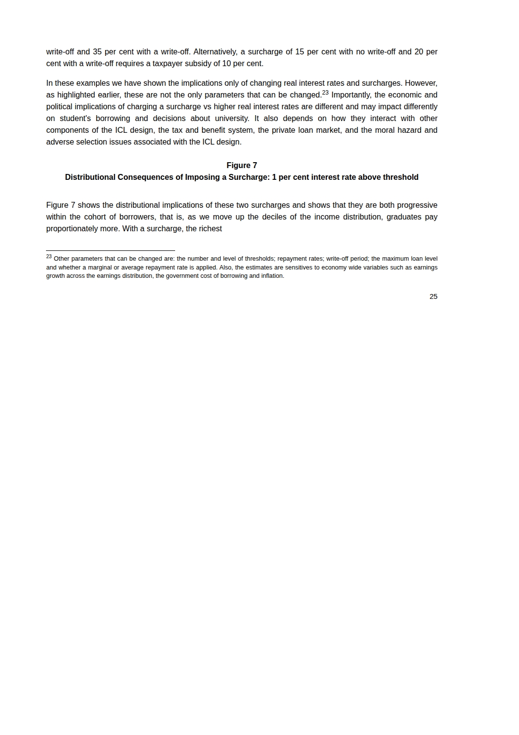write-off and 35 per cent with a write-off. Alternatively, a surcharge of 15 per cent with no write-off and 20 per cent with a write-off requires a taxpayer subsidy of 10 per cent.
In these examples we have shown the implications only of changing real interest rates and surcharges. However, as highlighted earlier, these are not the only parameters that can be changed.23 Importantly, the economic and political implications of charging a surcharge vs higher real interest rates are different and may impact differently on student's borrowing and decisions about university. It also depends on how they interact with other components of the ICL design, the tax and benefit system, the private loan market, and the moral hazard and adverse selection issues associated with the ICL design.
Figure 7
Distributional Consequences of Imposing a Surcharge: 1 per cent interest rate above threshold
Figure 7 shows the distributional implications of these two surcharges and shows that they are both progressive within the cohort of borrowers, that is, as we move up the deciles of the income distribution, graduates pay proportionately more. With a surcharge, the richest
23 Other parameters that can be changed are: the number and level of thresholds; repayment rates; write-off period; the maximum loan level and whether a marginal or average repayment rate is applied. Also, the estimates are sensitives to economy wide variables such as earnings growth across the earnings distribution, the government cost of borrowing and inflation.
25